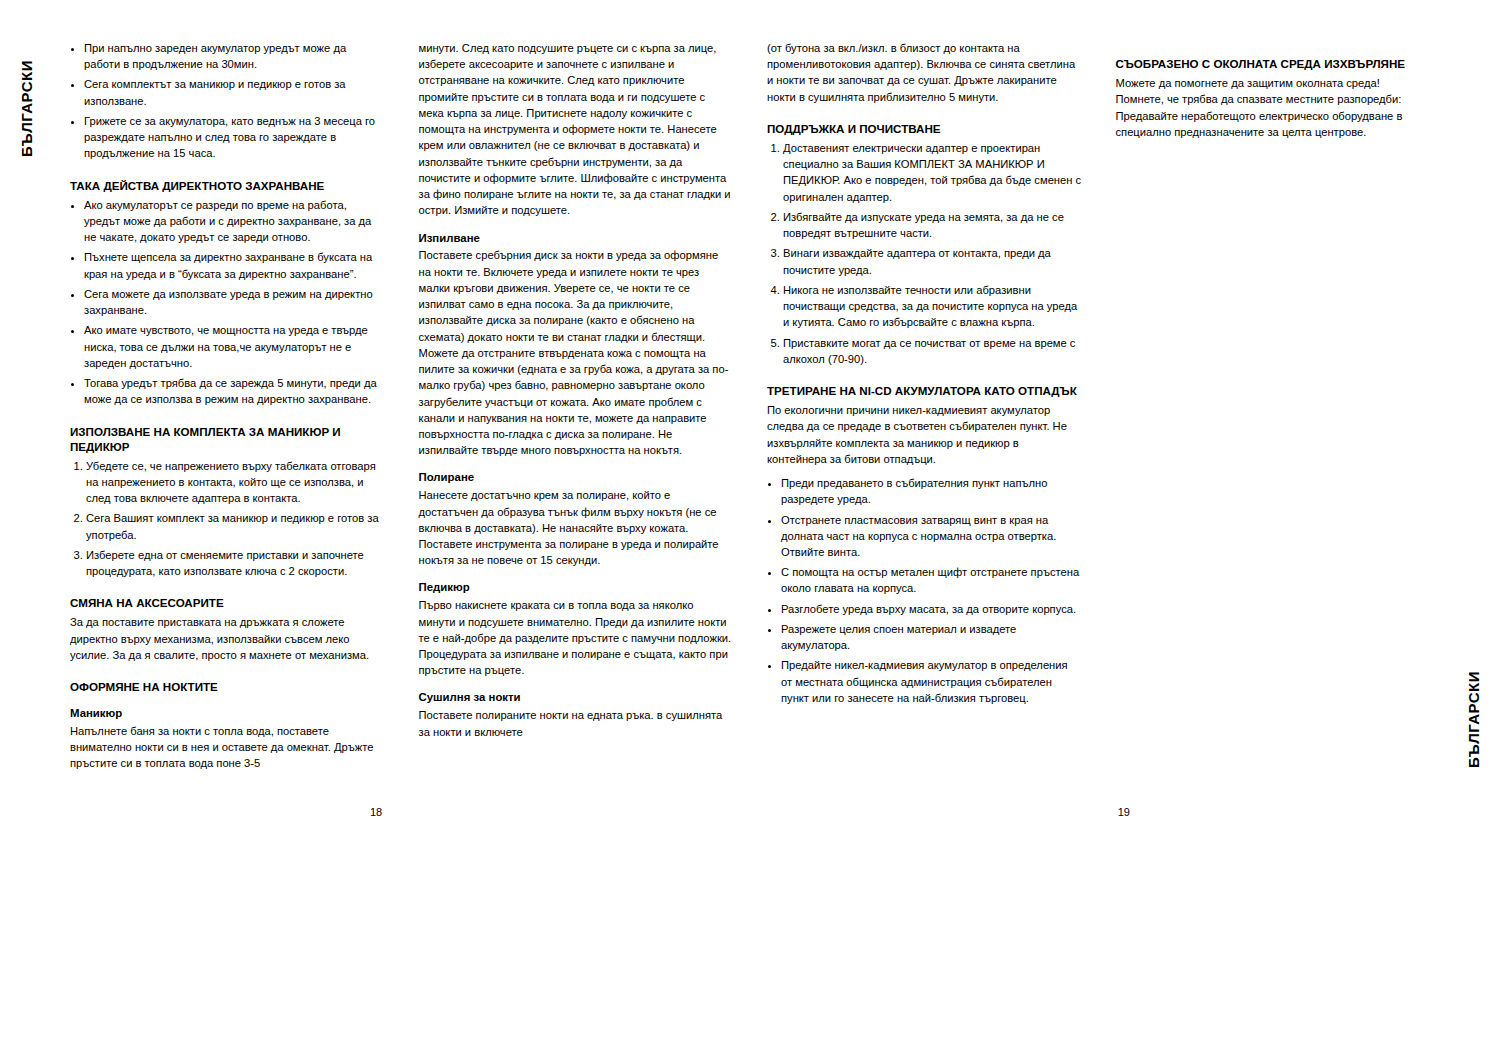БЪЛГАРСКИ
БЪЛГАРСКИ
При напълно зареден акумулатор уредът може да работи в продължение на 30мин.
Сега комплектът за маникюр и педикюр е готов за използване.
Грижете се за акумулатора, като веднъж на 3 месеца го разреждате напълно и след това го зареждате в продължение на 15 часа.
ТАКА ДЕЙСТВА ДИРЕКТНОТО ЗАХРАНВАНЕ
Ако акумулаторът се разреди по време на работа, уредът може да работи и с директно захранване, за да не чакате, докато уредът се зареди отново.
Пъхнете щепсела за директно захранване в буксата на края на уреда и в “буксата за директно захранване”.
Сега можете да използвате уреда в режим на директно захранване.
Ако имате чувството, че мощността на уреда е твърде ниска, това се дължи на това,че акумулаторът не е зареден достатъчно.
Тогава уредът трябва да се зарежда 5 минути, преди да може да се използва в режим на директно захранване.
ИЗПОЛЗВАНЕ НА КОМПЛЕКТА ЗА МАНИКЮР И ПЕДИКЮР
Убедете се, че напрежението върху табелката отговаря на напрежението в контакта, който ще се използва, и след това включете адаптера в контакта.
Сега Вашият комплект за маникюр и педикюр е готов за употреба.
Изберете една от сменяемите приставки и започнете процедурата, като използвате ключа с 2 скорости.
СМЯНА НА АКСЕСОАРИТЕ
За да поставите приставката на дръжката я сложете директно върху механизма, използвайки съвсем леко усилие. За да я свалите, просто я махнете от механизма.
ОФОРМЯНЕ НА НОКТИТЕ
Маникюр
Напълнете баня за нокти с топла вода, поставете внимателно нокти си в нея и оставете да омекнат. Дръжте пръстите си в топлата вода поне 3-5
минути. След като подсушите ръцете си с кърпа за лице, изберете аксесоарите и започнете с изпилване и отстраняване на кожичките. След като приключите промийте пръстите си в топлата вода и ги подсушете с мека кърпа за лице. Притиснете надолу кожичките с помощта на инструмента и оформете нокти те. Нанесете крем или овлажнител (не се включват в доставката) и използвайте тънките сребърни инструменти, за да почистите и оформите ъглите. Шлифовайте с инструмента за фино полиране ъглите на нокти те, за да станат гладки и остри. Измийте и подсушете.
Изпилване
Поставете сребърния диск за нокти в уреда за оформяне на нокти те. Включете уреда и изпилете нокти те чрез малки кръгови движения. Уверете се, че нокти те се изпилват само в една посока. За да приключите, използвайте диска за полиране (както е обяснено на схемата) докато нокти те ви станат гладки и блестящи. Можете да отстраните втвърдената кожа с помощта на пилите за кожички (едната е за груба кожа, а другата за по-малко груба) чрез бавно, равномерно завъртане около загрубелите участъци от кожата. Ако имате проблем с канали и напуквания на нокти те, можете да направите повърхността по-гладка с диска за полиране. Не изпилвайте твърде много повърхността на нокътя.
Полиране
Нанесете достатъчно крем за полиране, който е достатъчен да образува тънък филм върху нокътя (не се включва в доставката). Не нанасяйте върху кожата. Поставете инструмента за полиране в уреда и полирайте нокътя за не повече от 15 секунди.
Педикюр
Първо накиснете краката си в топла вода за няколко минути и подсушете внимателно. Преди да изпилите нокти те е най-добре да разделите пръстите с памучни подложки. Процедурата за изпилване и полиране е същата, както при пръстите на ръцете.
Сушилня за нокти
Поставете полираните нокти на едната ръка. в сушилнята за нокти и включете
(от бутона за вкл./изкл. в близост до контакта на променливотоковия адаптер). Включва се синята светлина и нокти те ви започват да се сушат. Дръжте лакираните нокти в сушилнята приблизително 5 минути.
ПОДДРЪЖКА И ПОЧИСТВАНЕ
Доставеният електрически адаптер е проектиран специално за Вашия КОМПЛЕКТ ЗА МАНИКЮР И ПЕДИКЮР. Ако е повреден, той трябва да бъде сменен с оригинален адаптер.
Избягвайте да изпускате уреда на земята, за да не се повредят вътрешните части.
Винаги изваждайте адаптера от контакта, преди да почистите уреда.
Никога не използвайте течности или абразивни почистващи средства, за да почистите корпуса на уреда и кутията. Само го избърсвайте с влажна кърпа.
Приставките могат да се почистват от време на време с алкохол (70-90).
ТРЕТИРАНЕ НА NI-CD АКУМУЛАТОРА КАТО ОТПАДЪК
По екологични причини никел-кадмиевият акумулатор следва да се предаде в съответен събирателен пункт. Не изхвърляйте комплекта за маникюр и педикюр в контейнера за битови отпадъци.
Преди предаването в събирателния пункт напълно разредете уреда.
Отстранете пластмасовия затварящ винт в края на долната част на корпуса с нормална остра отвертка. Отвийте винта.
С помощта на остър метален щифт отстранете пръстена около главата на корпуса.
Разглобете уреда върху масата, за да отворите корпуса.
Разрежете целия споен материал и извадете акумулатора.
Предайте никел-кадмиевия акумулатор в определения от местната общинска администрация събирателен пункт или го занесете на най-близкия търговец.
Съобразено с околната среда изхвърляне
Можете да помогнете да защитим околната среда! Помнете, че трябва да спазвате местните разпоредби: Предавайте неработещото електрическо оборудване в специално предназначените за целта центрове.
18
19